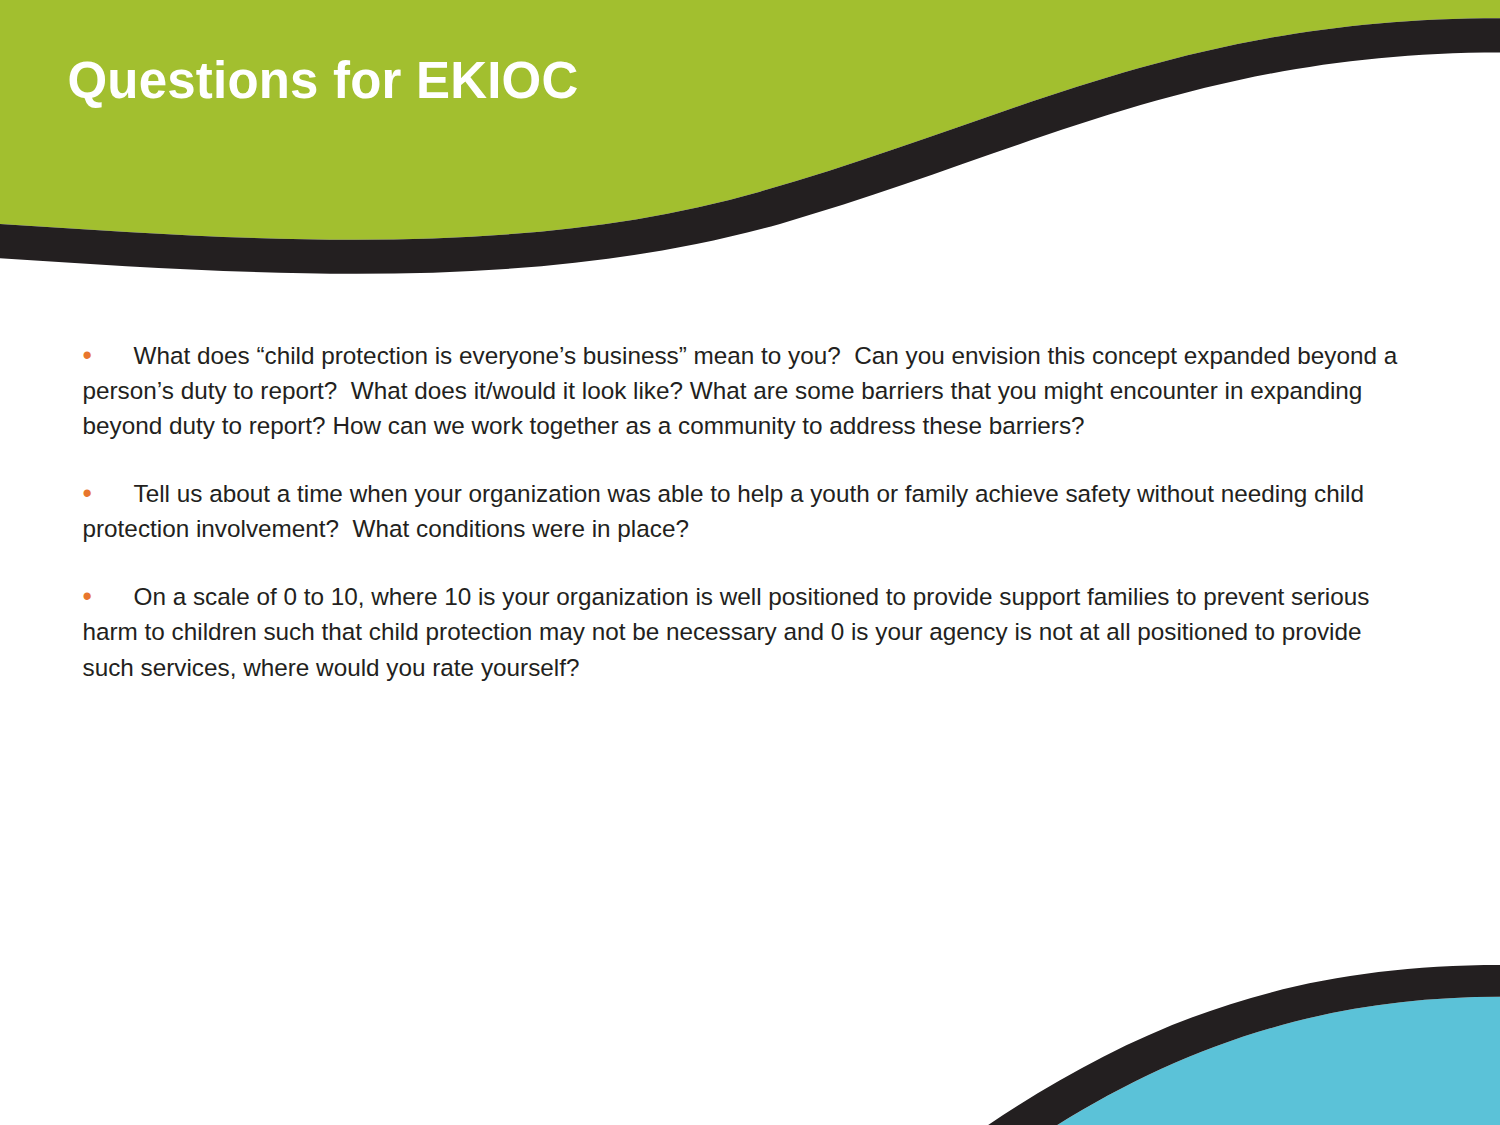Questions for EKIOC
• What does “child protection is everyone’s business” mean to you? Can you envision this concept expanded beyond a person’s duty to report? What does it/would it look like? What are some barriers that you might encounter in expanding beyond duty to report? How can we work together as a community to address these barriers?
• Tell us about a time when your organization was able to help a youth or family achieve safety without needing child protection involvement? What conditions were in place?
• On a scale of 0 to 10, where 10 is your organization is well positioned to provide support families to prevent serious harm to children such that child protection may not be necessary and 0 is your agency is not at all positioned to provide such services, where would you rate yourself?